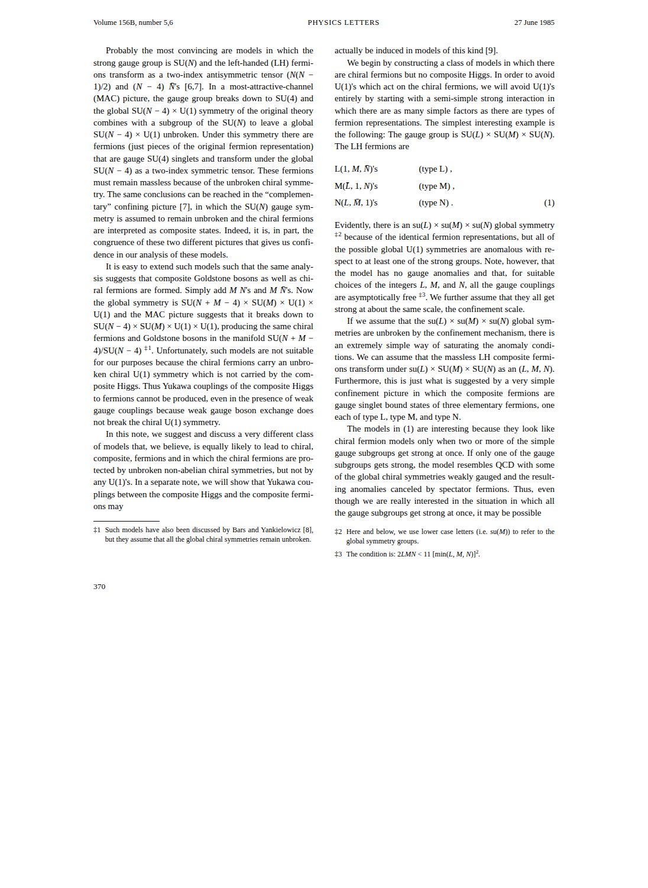Volume 156B, number 5,6
PHYSICS LETTERS
27 June 1985
Probably the most convincing are models in which the strong gauge group is SU(N) and the left-handed (LH) fermions transform as a two-index antisymmetric tensor (N(N − 1)/2) and (N − 4) N̄'s [6,7]. In a most-attractive-channel (MAC) picture, the gauge group breaks down to SU(4) and the global SU(N − 4) × U(1) symmetry of the original theory combines with a subgroup of the SU(N) to leave a global SU(N − 4) × U(1) unbroken. Under this symmetry there are fermions (just pieces of the original fermion representation) that are gauge SU(4) singlets and transform under the global SU(N − 4) as a two-index symmetric tensor. These fermions must remain massless because of the unbroken chiral symmetry. The same conclusions can be reached in the “complementary” confining picture [7], in which the SU(N) gauge symmetry is assumed to remain unbroken and the chiral fermions are interpreted as composite states. Indeed, it is, in part, the congruence of these two different pictures that gives us confidence in our analysis of these models.
It is easy to extend such models such that the same analysis suggests that composite Goldstone bosons as well as chiral fermions are formed. Simply add M N's and M N̄'s. Now the global symmetry is SU(N + M − 4) × SU(M) × U(1) × U(1) and the MAC picture suggests that it breaks down to SU(N − 4) × SU(M) × U(1) × U(1), producing the same chiral fermions and Goldstone bosons in the manifold SU(N + M − 4)/SU(N − 4) ‡1. Unfortunately, such models are not suitable for our purposes because the chiral fermions carry an unbroken chiral U(1) symmetry which is not carried by the composite Higgs. Thus Yukawa couplings of the composite Higgs to fermions cannot be produced, even in the presence of weak gauge couplings because weak gauge boson exchange does not break the chiral U(1) symmetry.
In this note, we suggest and discuss a very different class of models that, we believe, is equally likely to lead to chiral, composite, fermions and in which the chiral fermions are protected by unbroken non-abelian chiral symmetries, but not by any U(1)'s. In a separate note, we will show that Yukawa couplings between the composite Higgs and the composite fermions may
‡1 Such models have also been discussed by Bars and Yankielowicz [8], but they assume that all the global chiral symmetries remain unbroken.
actually be induced in models of this kind [9].
We begin by constructing a class of models in which there are chiral fermions but no composite Higgs. In order to avoid U(1)'s which act on the chiral fermions, we will avoid U(1)'s entirely by starting with a semi-simple strong interaction in which there are as many simple factors as there are types of fermion representations. The simplest interesting example is the following: The gauge group is SU(L) × SU(M) × SU(N). The LH fermions are
L(1, M, N̄)'s(type L) , M(L̄, 1, N)'s(type M) , N(L, M̄, 1)'s(type N) .(1)
Evidently, there is an su(L) × su(M) × su(N) global symmetry ‡2 because of the identical fermion representations, but all of the possible global U(1) symmetries are anomalous with respect to at least one of the strong groups. Note, however, that the model has no gauge anomalies and that, for suitable choices of the integers L, M, and N, all the gauge couplings are asymptotically free ‡3. We further assume that they all get strong at about the same scale, the confinement scale.
If we assume that the su(L) × su(M) × su(N) global symmetries are unbroken by the confinement mechanism, there is an extremely simple way of saturating the anomaly conditions. We can assume that the massless LH composite fermions transform under su(L) × SU(M) × SU(N) as an (L, M, N). Furthermore, this is just what is suggested by a very simple confinement picture in which the composite fermions are gauge singlet bound states of three elementary fermions, one each of type L, type M, and type N.
The models in (1) are interesting because they look like chiral fermion models only when two or more of the simple gauge subgroups get strong at once. If only one of the gauge subgroups gets strong, the model resembles QCD with some of the global chiral symmetries weakly gauged and the resulting anomalies canceled by spectator fermions. Thus, even though we are really interested in the situation in which all the gauge subgroups get strong at once, it may be possible
‡2 Here and below, we use lower case letters (i.e. su(M)) to refer to the global symmetry groups.
‡3 The condition is: 2LMN < 11 [min(L, M, N)]2.
370